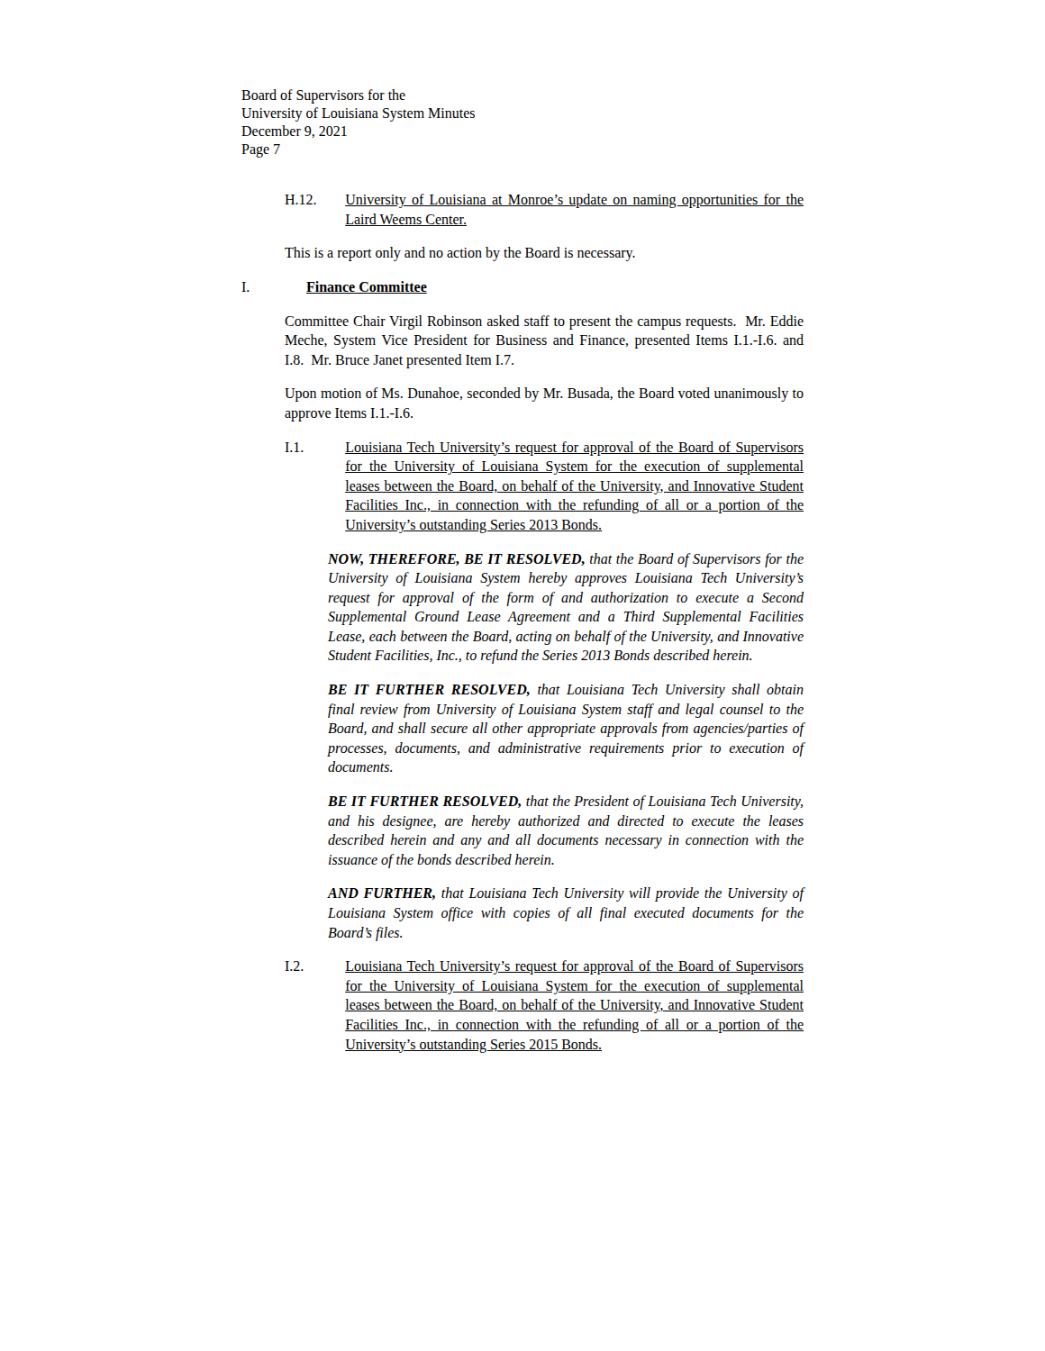Board of Supervisors for the
University of Louisiana System Minutes
December 9, 2021
Page 7
H.12.
University of Louisiana at Monroe’s update on naming opportunities for the Laird Weems Center.
This is a report only and no action by the Board is necessary.
I.
Finance Committee
Committee Chair Virgil Robinson asked staff to present the campus requests. Mr. Eddie Meche, System Vice President for Business and Finance, presented Items I.1.-I.6. and I.8. Mr. Bruce Janet presented Item I.7.
Upon motion of Ms. Dunahoe, seconded by Mr. Busada, the Board voted unanimously to approve Items I.1.-I.6.
I.1.
Louisiana Tech University’s request for approval of the Board of Supervisors for the University of Louisiana System for the execution of supplemental leases between the Board, on behalf of the University, and Innovative Student Facilities Inc., in connection with the refunding of all or a portion of the University’s outstanding Series 2013 Bonds.
NOW, THEREFORE, BE IT RESOLVED, that the Board of Supervisors for the University of Louisiana System hereby approves Louisiana Tech University’s request for approval of the form of and authorization to execute a Second Supplemental Ground Lease Agreement and a Third Supplemental Facilities Lease, each between the Board, acting on behalf of the University, and Innovative Student Facilities, Inc., to refund the Series 2013 Bonds described herein.
BE IT FURTHER RESOLVED, that Louisiana Tech University shall obtain final review from University of Louisiana System staff and legal counsel to the Board, and shall secure all other appropriate approvals from agencies/parties of processes, documents, and administrative requirements prior to execution of documents.
BE IT FURTHER RESOLVED, that the President of Louisiana Tech University, and his designee, are hereby authorized and directed to execute the leases described herein and any and all documents necessary in connection with the issuance of the bonds described herein.
AND FURTHER, that Louisiana Tech University will provide the University of Louisiana System office with copies of all final executed documents for the Board’s files.
I.2.
Louisiana Tech University’s request for approval of the Board of Supervisors for the University of Louisiana System for the execution of supplemental leases between the Board, on behalf of the University, and Innovative Student Facilities Inc., in connection with the refunding of all or a portion of the University’s outstanding Series 2015 Bonds.